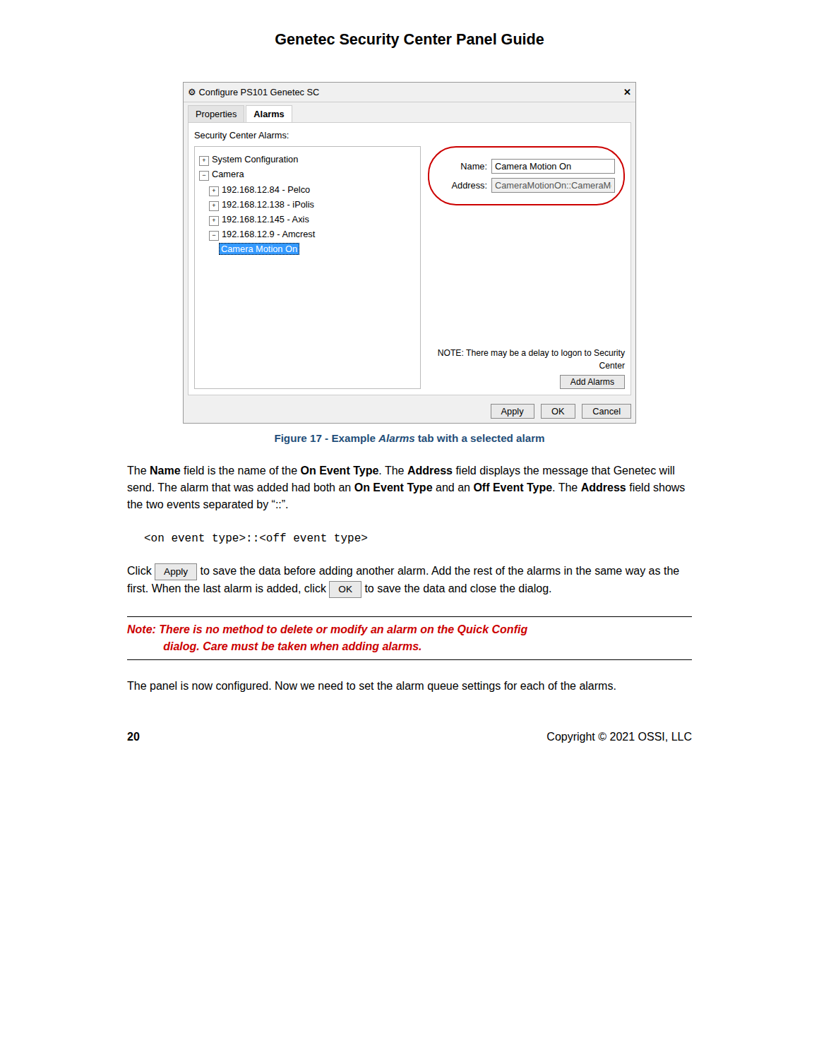Genetec Security Center Panel Guide
⚙ Configure PS101 Genetec SC ✕
Properties
Alarms
Security Center Alarms:
+System Configuration
−Camera
+192.168.12.84 - Pelco
+192.168.12.138 - iPolis
+192.168.12.145 - Axis
−192.168.12.9 - Amcrest
Camera Motion On
Name:
Address:
NOTE: There may be a delay to logon to Security Center
Add Alarms
Apply OK Cancel
Figure 17 - Example Alarms tab with a selected alarm
The Name field is the name of the On Event Type. The Address field displays the message that Genetec will send. The alarm that was added had both an On Event Type and an Off Event Type. The Address field shows the two events separated by “::”.
<on event type>::<off event type>
Click Apply to save the data before adding another alarm. Add the rest of the alarms in the same way as the first. When the last alarm is added, click OK to save the data and close the dialog.
Note: There is no method to delete or modify an alarm on the Quick Config dialog. Care must be taken when adding alarms.
The panel is now configured. Now we need to set the alarm queue settings for each of the alarms.
20 Copyright © 2021 OSSI, LLC